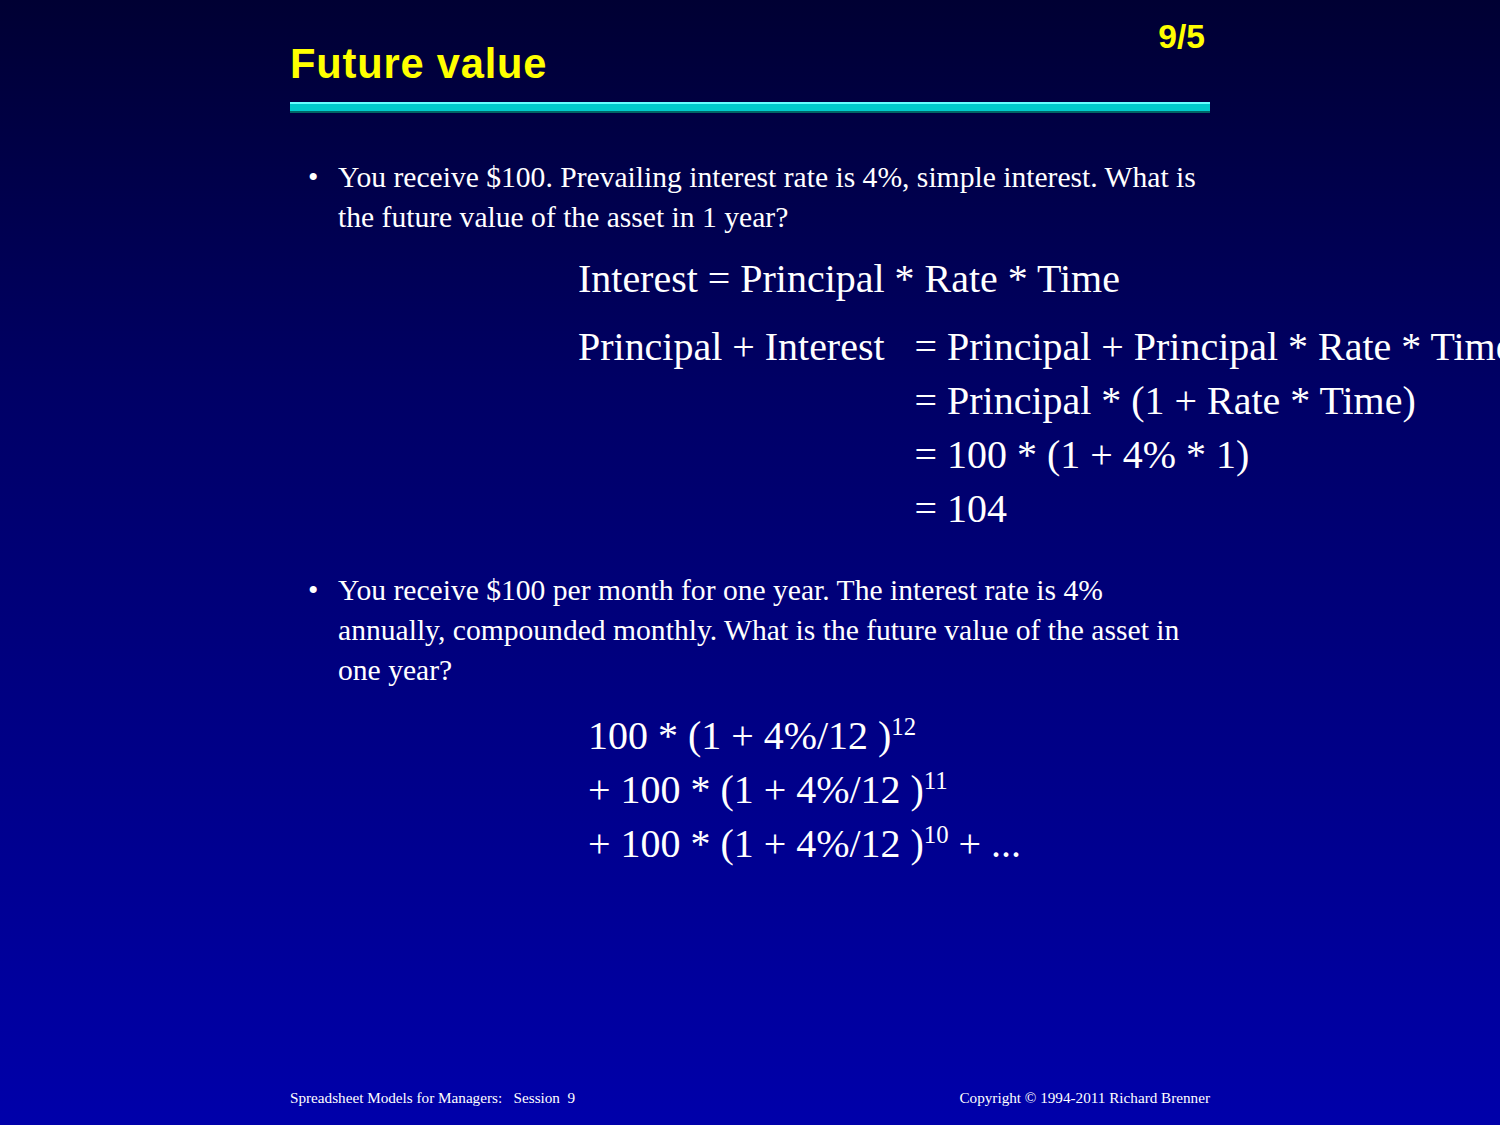9/5
Future value
You receive $100. Prevailing interest rate is 4%, simple interest. What is the future value of the asset in 1 year?
Interest = Principal * Rate * Time
Principal + Interest
= Principal + Principal * Rate * Time
= Principal * (1 + Rate * Time)
= 100 * (1 + 4% * 1)
= 104
You receive $100 per month for one year. The interest rate is 4% annually, compounded monthly. What is the future value of the asset in one year?
100 * (1 + 4%/12 )12
+ 100 * (1 + 4%/12 )11
+ 100 * (1 + 4%/12 )10 + ...
Spreadsheet Models for Managers: Session 9 Copyright © 1994-2011 Richard Brenner